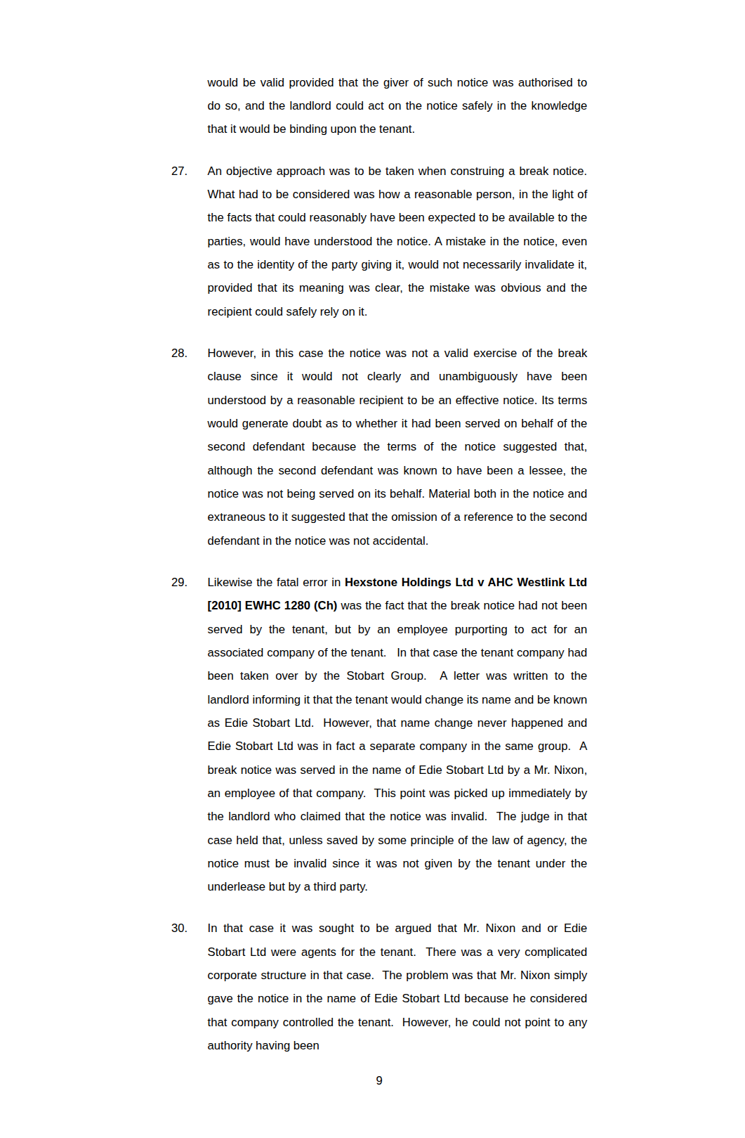would be valid provided that the giver of such notice was authorised to do so, and the landlord could act on the notice safely in the knowledge that it would be binding upon the tenant.
27. An objective approach was to be taken when construing a break notice. What had to be considered was how a reasonable person, in the light of the facts that could reasonably have been expected to be available to the parties, would have understood the notice. A mistake in the notice, even as to the identity of the party giving it, would not necessarily invalidate it, provided that its meaning was clear, the mistake was obvious and the recipient could safely rely on it.
28. However, in this case the notice was not a valid exercise of the break clause since it would not clearly and unambiguously have been understood by a reasonable recipient to be an effective notice. Its terms would generate doubt as to whether it had been served on behalf of the second defendant because the terms of the notice suggested that, although the second defendant was known to have been a lessee, the notice was not being served on its behalf. Material both in the notice and extraneous to it suggested that the omission of a reference to the second defendant in the notice was not accidental.
29. Likewise the fatal error in Hexstone Holdings Ltd v AHC Westlink Ltd [2010] EWHC 1280 (Ch) was the fact that the break notice had not been served by the tenant, but by an employee purporting to act for an associated company of the tenant. In that case the tenant company had been taken over by the Stobart Group. A letter was written to the landlord informing it that the tenant would change its name and be known as Edie Stobart Ltd. However, that name change never happened and Edie Stobart Ltd was in fact a separate company in the same group. A break notice was served in the name of Edie Stobart Ltd by a Mr. Nixon, an employee of that company. This point was picked up immediately by the landlord who claimed that the notice was invalid. The judge in that case held that, unless saved by some principle of the law of agency, the notice must be invalid since it was not given by the tenant under the underlease but by a third party.
30. In that case it was sought to be argued that Mr. Nixon and or Edie Stobart Ltd were agents for the tenant. There was a very complicated corporate structure in that case. The problem was that Mr. Nixon simply gave the notice in the name of Edie Stobart Ltd because he considered that company controlled the tenant. However, he could not point to any authority having been
9